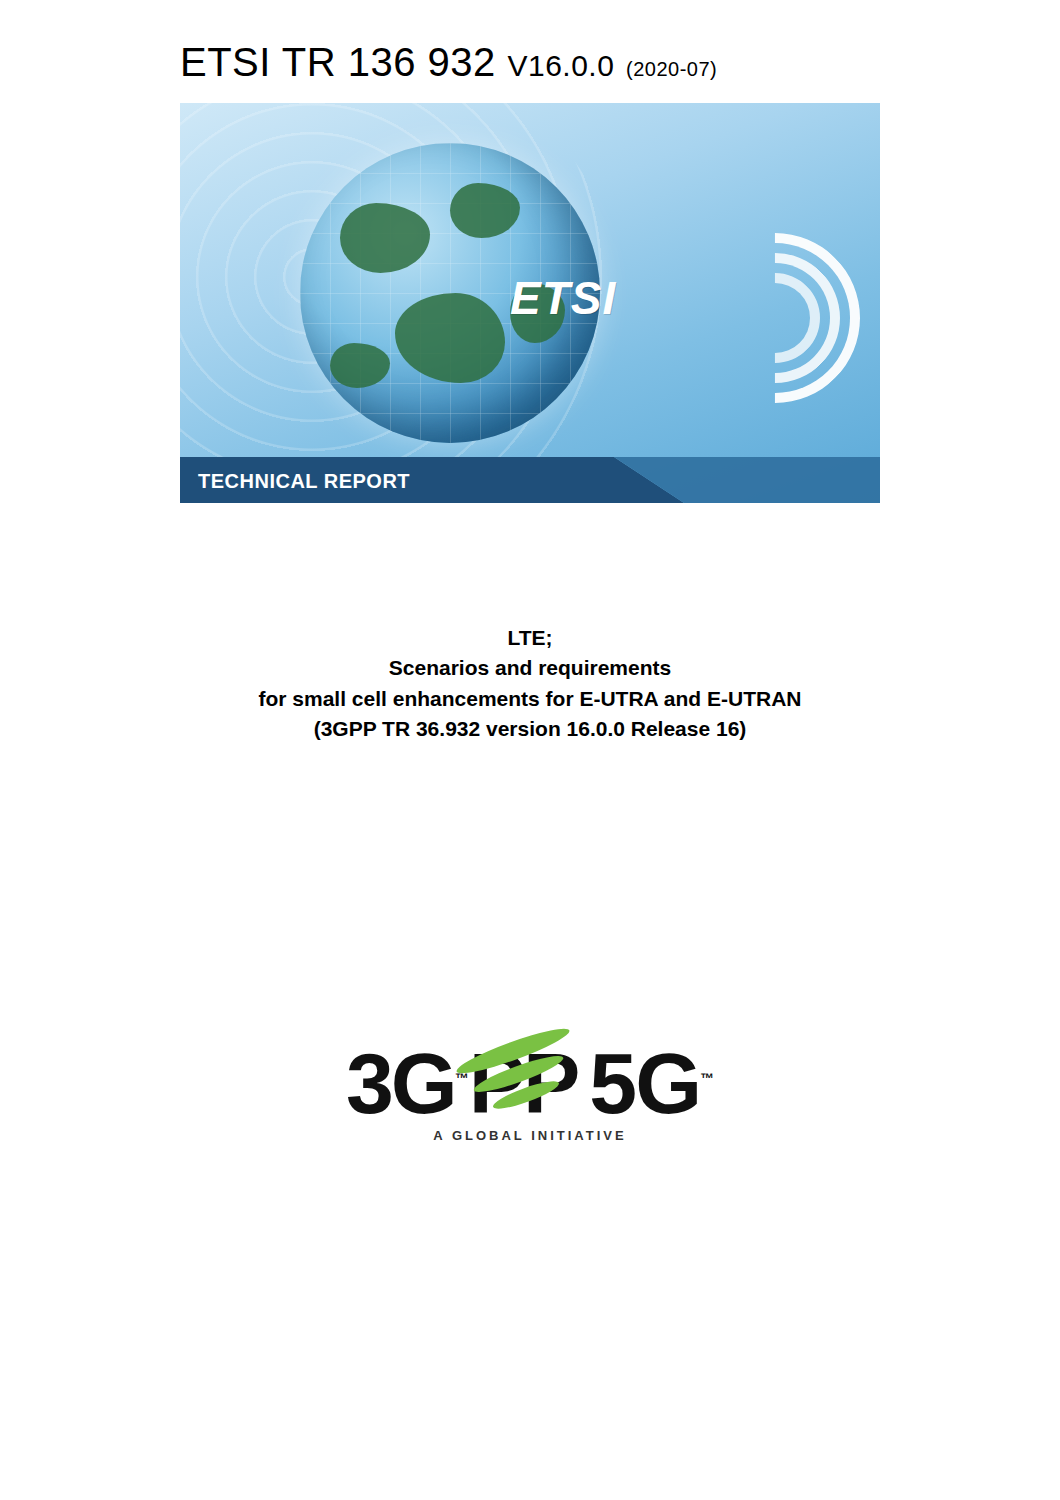ETSI TR 136 932 V16.0.0 (2020-07)
ETSI
TECHNICAL REPORT
LTE;
Scenarios and requirements
for small cell enhancements for E-UTRA and E-UTRAN
(3GPP TR 36.932 version 16.0.0 Release 16)
3G™PP
5G™
A GLOBAL INITIATIVE